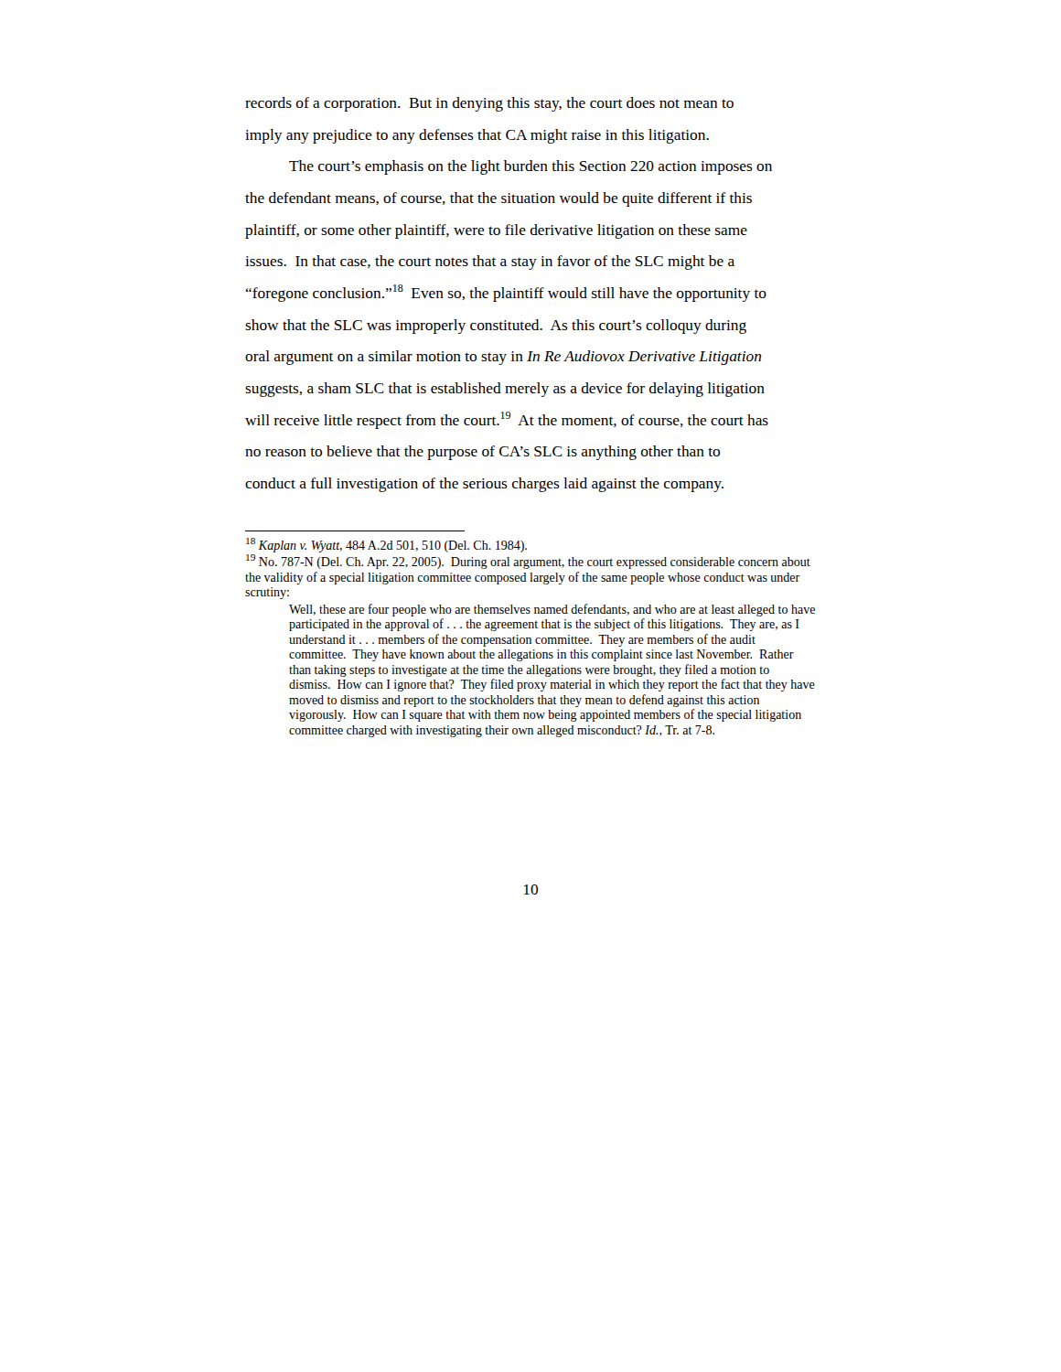records of a corporation. But in denying this stay, the court does not mean to
imply any prejudice to any defenses that CA might raise in this litigation.
The court’s emphasis on the light burden this Section 220 action imposes on
the defendant means, of course, that the situation would be quite different if this
plaintiff, or some other plaintiff, were to file derivative litigation on these same
issues. In that case, the court notes that a stay in favor of the SLC might be a
“foregone conclusion.”18 Even so, the plaintiff would still have the opportunity to
show that the SLC was improperly constituted. As this court’s colloquy during
oral argument on a similar motion to stay in In Re Audiovox Derivative Litigation
suggests, a sham SLC that is established merely as a device for delaying litigation
will receive little respect from the court.19 At the moment, of course, the court has
no reason to believe that the purpose of CA’s SLC is anything other than to
conduct a full investigation of the serious charges laid against the company.
18 Kaplan v. Wyatt, 484 A.2d 501, 510 (Del. Ch. 1984).
19 No. 787-N (Del. Ch. Apr. 22, 2005). During oral argument, the court expressed considerable concern about the validity of a special litigation committee composed largely of the same people whose conduct was under scrutiny:
Well, these are four people who are themselves named defendants, and who are at least alleged to have participated in the approval of . . . the agreement that is the subject of this litigations. They are, as I understand it . . . members of the compensation committee. They are members of the audit committee. They have known about the allegations in this complaint since last November. Rather than taking steps to investigate at the time the allegations were brought, they filed a motion to dismiss. How can I ignore that? They filed proxy material in which they report the fact that they have moved to dismiss and report to the stockholders that they mean to defend against this action vigorously. How can I square that with them now being appointed members of the special litigation committee charged with investigating their own alleged misconduct? Id., Tr. at 7-8.
10